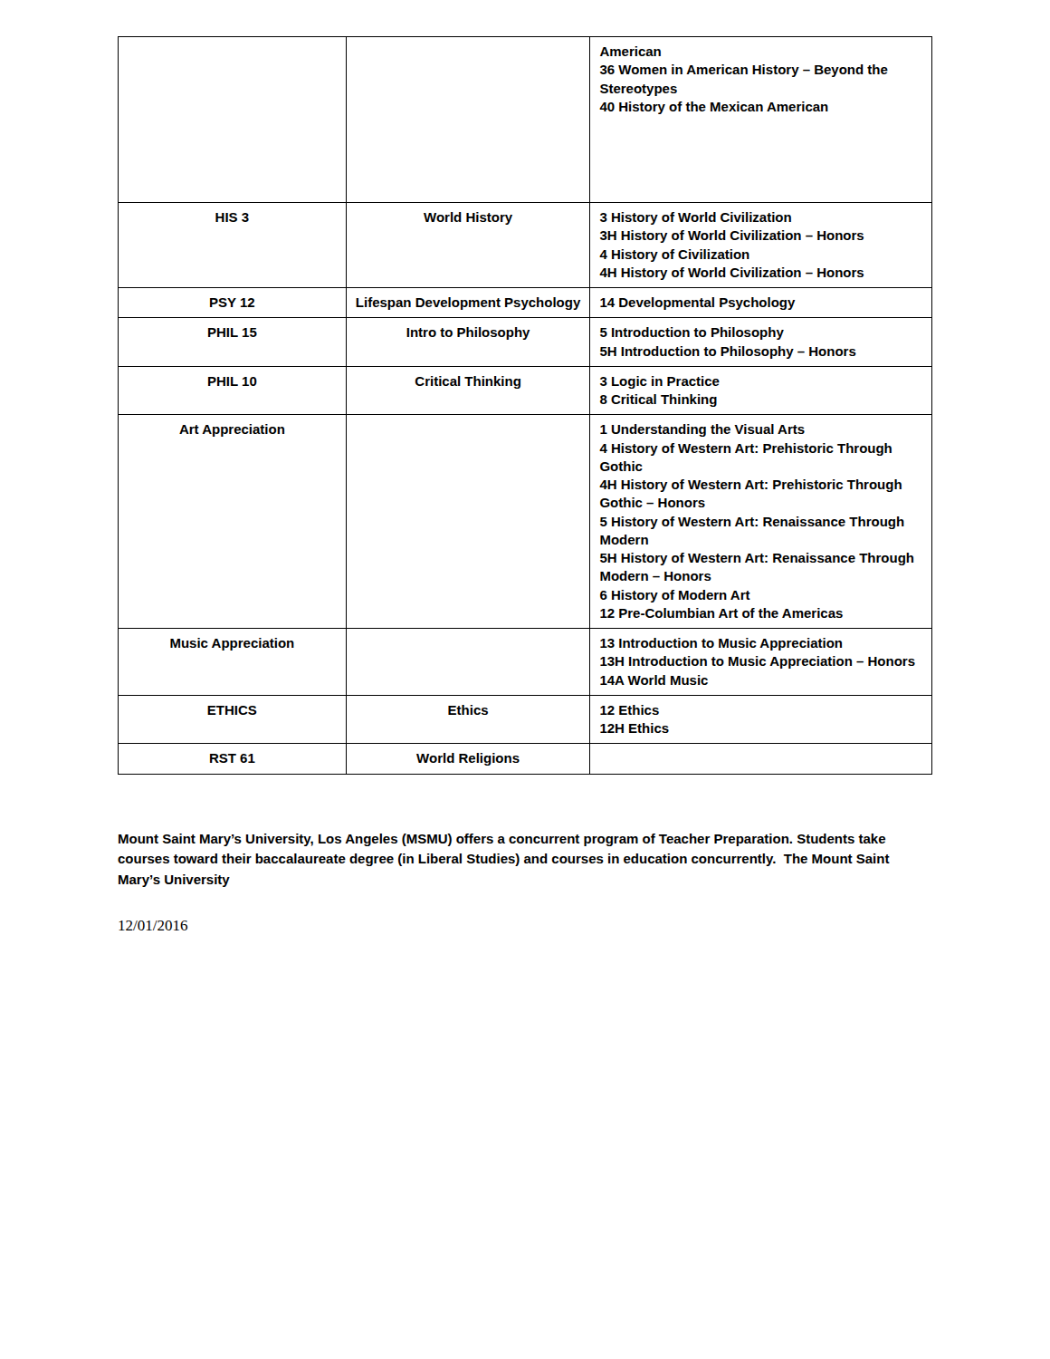| | | American 36 Women in American History – Beyond the Stereotypes 40 History of the Mexican American |
| HIS 3 | World History | 3 History of World Civilization 3H History of World Civilization – Honors 4 History of Civilization 4H History of World Civilization – Honors |
| PSY 12 | Lifespan Development Psychology | 14 Developmental Psychology |
| PHIL 15 | Intro to Philosophy | 5 Introduction to Philosophy 5H Introduction to Philosophy – Honors |
| PHIL 10 | Critical Thinking | 3 Logic in Practice 8 Critical Thinking |
| Art Appreciation | | 1 Understanding the Visual Arts 4 History of Western Art: Prehistoric Through Gothic 4H History of Western Art: Prehistoric Through Gothic – Honors 5 History of Western Art: Renaissance Through Modern 5H History of Western Art: Renaissance Through Modern – Honors 6 History of Modern Art 12 Pre-Columbian Art of the Americas |
| Music Appreciation | | 13 Introduction to Music Appreciation 13H Introduction to Music Appreciation – Honors 14A World Music |
| ETHICS | Ethics | 12 Ethics 12H Ethics |
| RST 61 | World Religions | |
Mount Saint Mary’s University, Los Angeles (MSMU) offers a concurrent program of Teacher Preparation. Students take courses toward their baccalaureate degree (in Liberal Studies) and courses in education concurrently. The Mount Saint Mary’s University
12/01/2016